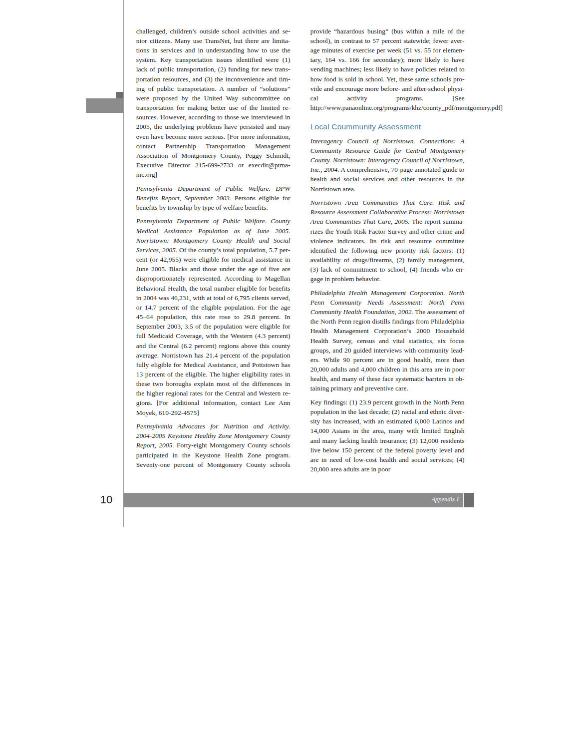challenged, children’s outside school activities and senior citizens. Many use TransNet, but there are limitations in services and in understanding how to use the system. Key transportation issues identified were (1) lack of public transportation, (2) funding for new transportation resources, and (3) the inconvenience and timing of public transportation. A number of “solutions” were proposed by the United Way subcommittee on transportation for making better use of the limited resources. However, according to those we interviewed in 2005, the underlying problems have persisted and may even have become more serious. [For more information, contact Partnership Transportation Management Association of Montgomery County, Peggy Schmidt, Executive Director 215-699-2733 or execdir@ptma-mc.org]
Pennsylvania Department of Public Welfare. DPW Benefits Report, September 2003. Persons eligible for benefits by township by type of welfare benefits.
Pennsylvania Department of Public Welfare. County Medical Assistance Population as of June 2005. Norristown: Montgomery County Health and Social Services, 2005. Of the county’s total population, 5.7 percent (or 42,955) were eligible for medical assistance in June 2005. Blacks and those under the age of five are disproportionately represented. According to Magellan Behavioral Health, the total number eligible for benefits in 2004 was 46,231, with at total of 6,795 clients served, or 14.7 percent of the eligible population. For the age 45–64 population, this rate rose to 29.8 percent. In September 2003, 3.5 of the population were eligible for full Medicaid Coverage, with the Western (4.3 percent) and the Central (6.2 percent) regions above this county average. Norristown has 21.4 percent of the population fully eligible for Medical Assistance, and Pottstown has 13 percent of the eligible. The higher eligibility rates in these two boroughs explain most of the differences in the higher regional rates for the Central and Western regions. [For additional information, contact Lee Ann Moyek, 610-292-4575]
Pennsylvania Advocates for Nutrition and Activity. 2004-2005 Keystone Healthy Zone Montgomery County Report, 2005. Forty-eight Montgomery County schools participated in the Keystone Health Zone program. Seventy-one percent of Montgomery County schools provide “hazardous busing” (bus within a mile of the school), in contrast to 57 percent statewide; fewer average minutes of exercise per week (51 vs. 55 for elementary, 164 vs. 166 for secondary); more likely to have vending machines; less likely to have policies related to how food is sold in school. Yet, these same schools provide and encourage more before- and after-school physical activity programs. [See http://www.panaonline.org/programs/khz/county_pdf/montgomery.pdf]
Local Coummunity Assessment
Interagency Council of Norristown. Connections: A Community Resource Guide for Central Montgomery County. Norristown: Interagency Council of Norristown, Inc., 2004. A comprehensive, 70-page annotated guide to health and social services and other resources in the Norristown area.
Norristown Area Communities That Care. Risk and Resource Assessment Collaborative Process: Norristown Area Communities That Care, 2005. The report summarizes the Youth Risk Factor Survey and other crime and violence indicators. Its risk and resource committee identified the following new priority risk factors: (1) availability of drugs/firearms, (2) family management, (3) lack of commitment to school, (4) friends who engage in problem behavior.
Philadelphia Health Management Corporation. North Penn Community Needs Assessment: North Penn Community Health Foundation, 2002. The assessment of the North Penn region distills findings from Philadelphia Health Management Corporation’s 2000 Household Health Survey, census and vital statistics, six focus groups, and 20 guided interviews with community leaders. While 90 percent are in good health, more than 20,000 adults and 4,000 children in this area are in poor health, and many of these face systematic barriers in obtaining primary and preventive care.
Key findings: (1) 23.9 percent growth in the North Penn population in the last decade; (2) racial and ethnic diversity has increased, with an estimated 6,000 Latinos and 14,000 Asians in the area, many with limited English and many lacking health insurance; (3) 12,000 residents live below 150 percent of the federal poverty level and are in need of low-cost health and social services; (4) 20,000 area adults are in poor
10
Appendix I